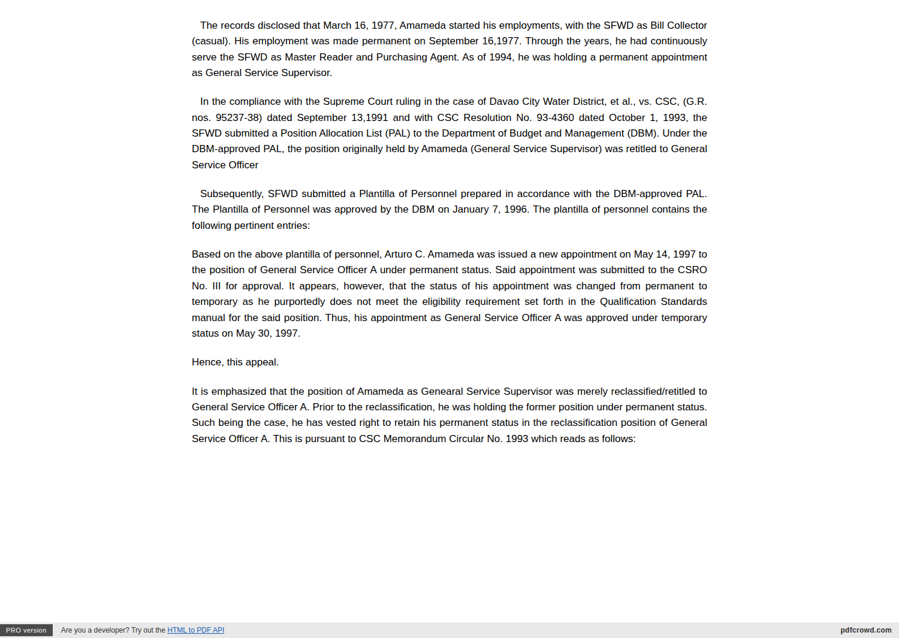The records disclosed that March 16, 1977, Amameda started his employments, with the SFWD as Bill Collector (casual). His employment was made permanent on September 16,1977. Through the years, he had continuously serve the SFWD as Master Reader and Purchasing Agent. As of 1994, he was holding a permanent appointment as General Service Supervisor.
In the compliance with the Supreme Court ruling in the case of Davao City Water District, et al., vs. CSC, (G.R. nos. 95237-38) dated September 13,1991 and with CSC Resolution No. 93-4360 dated October 1, 1993, the SFWD submitted a Position Allocation List (PAL) to the Department of Budget and Management (DBM). Under the DBM-approved PAL, the position originally held by Amameda (General Service Supervisor) was retitled to General Service Officer
Subsequently, SFWD submitted a Plantilla of Personnel prepared in accordance with the DBM-approved PAL. The Plantilla of Personnel was approved by the DBM on January 7, 1996. The plantilla of personnel contains the following pertinent entries:
Based on the above plantilla of personnel, Arturo C. Amameda was issued a new appointment on May 14, 1997 to the position of General Service Officer A under permanent status. Said appointment was submitted to the CSRO No. III for approval. It appears, however, that the status of his appointment was changed from permanent to temporary as he purportedly does not meet the eligibility requirement set forth in the Qualification Standards manual for the said position. Thus, his appointment as General Service Officer A was approved under temporary status on May 30, 1997.
Hence, this appeal.
It is emphasized that the position of Amameda as Genearal Service Supervisor was merely reclassified/retitled to General Service Officer A. Prior to the reclassification, he was holding the former position under permanent status. Such being the case, he has vested right to retain his permanent status in the reclassification position of General Service Officer A. This is pursuant to CSC Memorandum Circular No. 1993 which reads as follows:
PRO version Are you a developer? Try out the HTML to PDF API pdfcrowd.com